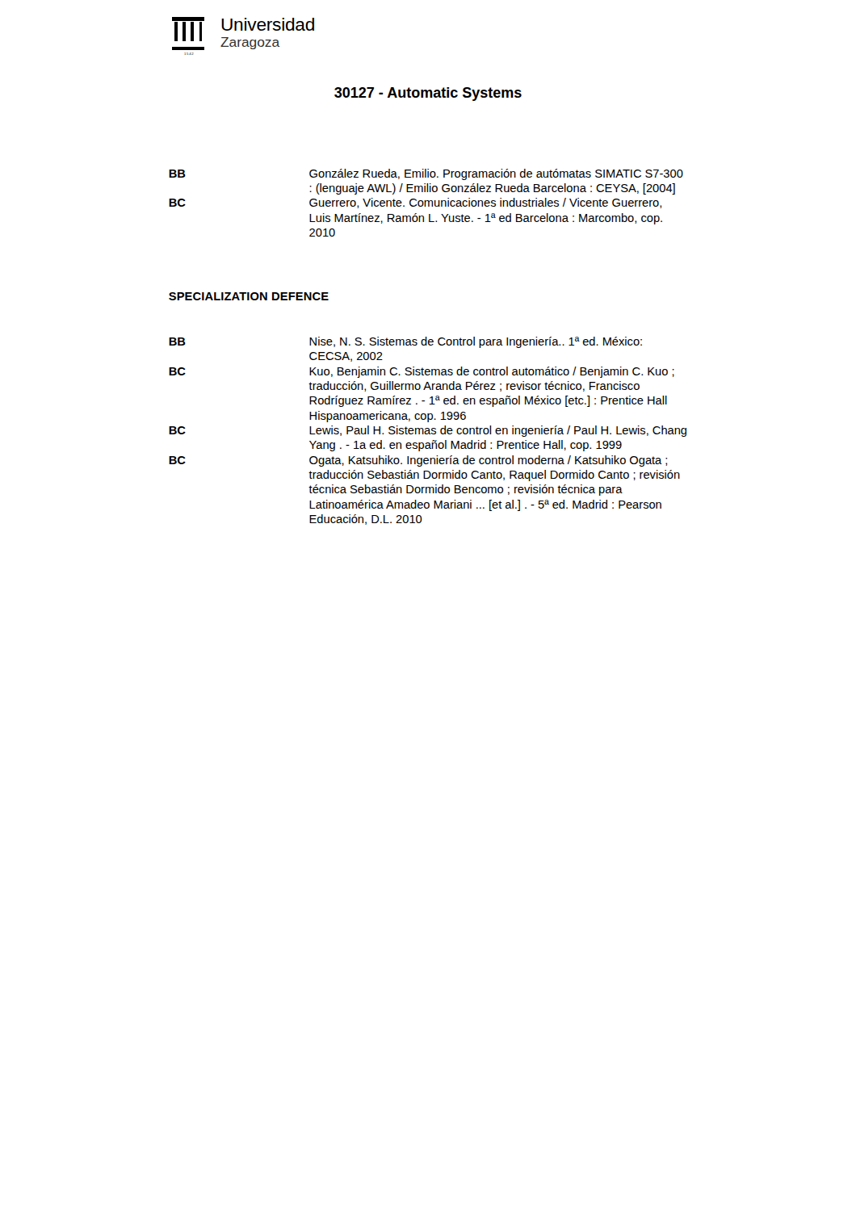1542
Universidad
Zaragoza
30127 - Automatic Systems
| BB | González Rueda, Emilio. Programación de autómatas SIMATIC S7-300 : (lenguaje AWL) / Emilio González Rueda Barcelona : CEYSA, [2004] |
| BC | Guerrero, Vicente. Comunicaciones industriales / Vicente Guerrero, Luis Martínez, Ramón L. Yuste. - 1ª ed Barcelona : Marcombo, cop. 2010 |
SPECIALIZATION DEFENCE
| BB | Nise, N. S. Sistemas de Control para Ingeniería.. 1ª ed. México: CECSA, 2002 |
| BC | Kuo, Benjamin C. Sistemas de control automático / Benjamin C. Kuo ; traducción, Guillermo Aranda Pérez ; revisor técnico, Francisco Rodríguez Ramírez . - 1ª ed. en español México [etc.] : Prentice Hall Hispanoamericana, cop. 1996 |
| BC | Lewis, Paul H. Sistemas de control en ingeniería / Paul H. Lewis, Chang Yang . - 1a ed. en español Madrid : Prentice Hall, cop. 1999 |
| BC | Ogata, Katsuhiko. Ingeniería de control moderna / Katsuhiko Ogata ; traducción Sebastián Dormido Canto, Raquel Dormido Canto ; revisión técnica Sebastián Dormido Bencomo ; revisión técnica para Latinoamérica Amadeo Mariani ... [et al.] . - 5ª ed. Madrid : Pearson Educación, D.L. 2010 |